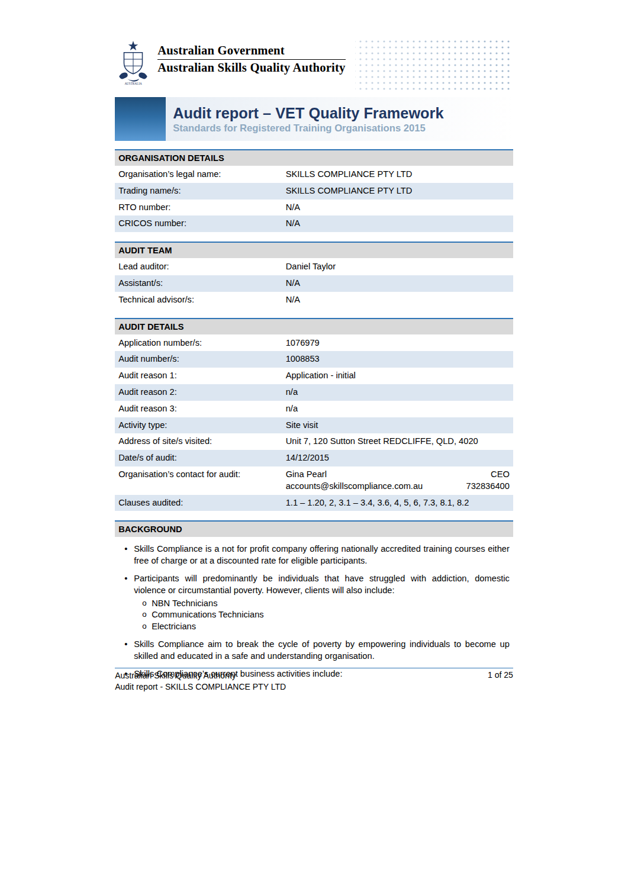AUSTRALIA
Australian Government
Australian Skills Quality Authority
Audit report – VET Quality Framework
Standards for Registered Training Organisations 2015
| ORGANISATION DETAILS |
| --- |
| Organisation’s legal name: | SKILLS COMPLIANCE PTY LTD |
| Trading name/s: | SKILLS COMPLIANCE PTY LTD |
| RTO number: | N/A |
| CRICOS number: | N/A |
| AUDIT TEAM |
| --- |
| Lead auditor: | Daniel Taylor |
| Assistant/s: | N/A |
| Technical advisor/s: | N/A |
| AUDIT DETAILS |
| --- |
| Application number/s: | 1076979 |
| Audit number/s: | 1008853 |
| Audit reason 1: | Application - initial |
| Audit reason 2: | n/a |
| Audit reason 3: | n/a |
| Activity type: | Site visit |
| Address of site/s visited: | Unit 7, 120 Sutton Street REDCLIFFE, QLD, 4020 |
| Date/s of audit: | 14/12/2015 |
| Organisation’s contact for audit: | Gina Pearl CEO accounts@skillscompliance.com.au 732836400 |
| Clauses audited: | 1.1 – 1.20, 2, 3.1 – 3.4, 3.6, 4, 5, 6, 7.3, 8.1, 8.2 |
| BACKGROUND |
| --- |
| Skills Compliance is a not for profit company offering nationally accredited training courses either free of charge or at a discounted rate for eligible participants. Participants will predominantly be individuals that have struggled with addiction, domestic violence or circumstantial poverty. However, clients will also include: NBN Technicians Communications Technicians Electricians Skills Compliance aim to break the cycle of poverty by empowering individuals to become up skilled and educated in a safe and understanding organisation. Skills Compliance’s current business activities include: |
Australian Skills Quality Authority
Audit report - SKILLS COMPLIANCE PTY LTD
1 of 25